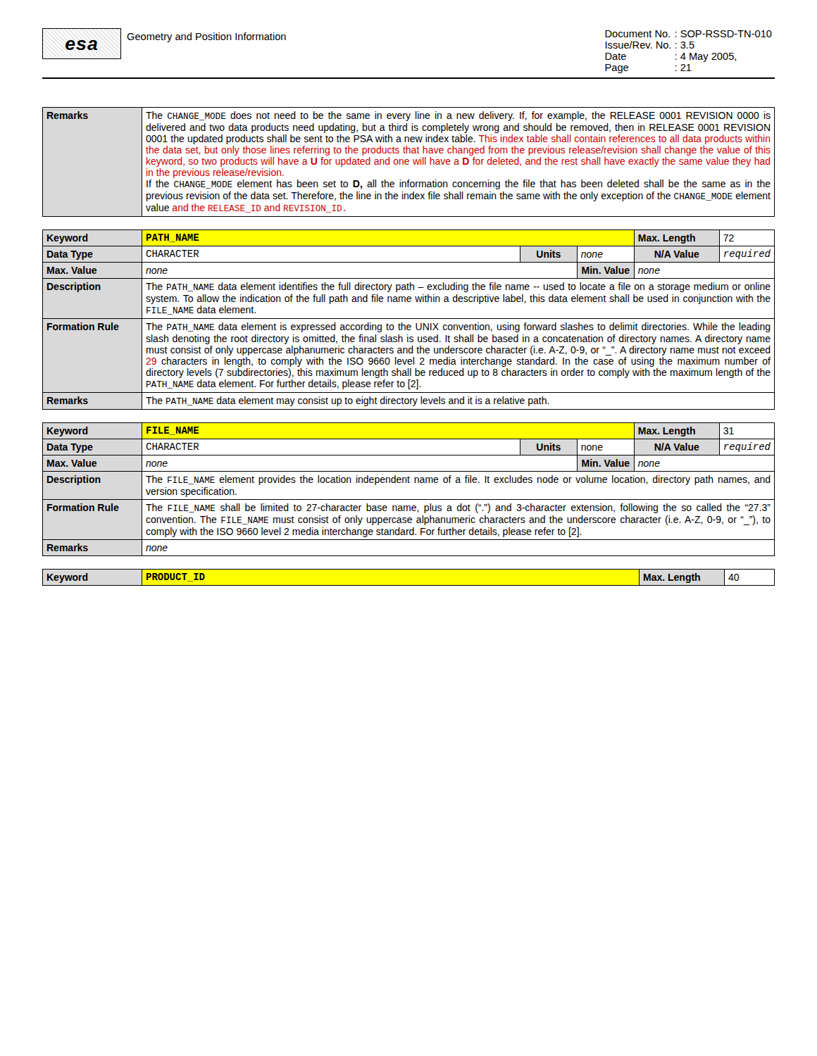esa
Geometry and Position Information
| Document No. | : SOP-RSSD-TN-010 |
| Issue/Rev. No. | : 3.5 |
| Date | : 4 May 2005, |
| Page | : 21 |
| Remarks | The CHANGE_MODE does not need to be the same in every line in a new delivery. If, for example, the RELEASE 0001 REVISION 0000 is delivered and two data products need updating, but a third is completely wrong and should be removed, then in RELEASE 0001 REVISION 0001 the updated products shall be sent to the PSA with a new index table. This index table shall contain references to all data products within the data set, but only those lines referring to the products that have changed from the previous release/revision shall change the value of this keyword, so two products will have a U for updated and one will have a D for deleted, and the rest shall have exactly the same value they had in the previous release/revision. If the CHANGE_MODE element has been set to D, all the information concerning the file that has been deleted shall be the same as in the previous revision of the data set. Therefore, the line in the index file shall remain the same with the only exception of the CHANGE_MODE element value and the RELEASE_ID and REVISION_ID. |
| Keyword | PATH_NAME | Max. Length | 72 |
| Data Type | CHARACTER | Units | none | N/A Value | required |
| Max. Value | none | Min. Value | none |
| Description | The PATH_NAME data element identifies the full directory path – excluding the file name -- used to locate a file on a storage medium or online system. To allow the indication of the full path and file name within a descriptive label, this data element shall be used in conjunction with the FILE_NAME data element. |
| Formation Rule | The PATH_NAME data element is expressed according to the UNIX convention, using forward slashes to delimit directories. While the leading slash denoting the root directory is omitted, the final slash is used. It shall be based in a concatenation of directory names. A directory name must consist of only uppercase alphanumeric characters and the underscore character (i.e. A-Z, 0-9, or “_”. A directory name must not exceed 29 characters in length, to comply with the ISO 9660 level 2 media interchange standard. In the case of using the maximum number of directory levels (7 subdirectories), this maximum length shall be reduced up to 8 characters in order to comply with the maximum length of the PATH_NAME data element. For further details, please refer to [2]. |
| Remarks | The PATH_NAME data element may consist up to eight directory levels and it is a relative path. |
| Keyword | FILE_NAME | Max. Length | 31 |
| Data Type | CHARACTER | Units | none | N/A Value | required |
| Max. Value | none | Min. Value | none |
| Description | The FILE_NAME element provides the location independent name of a file. It excludes node or volume location, directory path names, and version specification. |
| Formation Rule | The FILE_NAME shall be limited to 27-character base name, plus a dot (“.”) and 3-character extension, following the so called the “27.3” convention. The FILE_NAME must consist of only uppercase alphanumeric characters and the underscore character (i.e. A-Z, 0-9, or “_”), to comply with the ISO 9660 level 2 media interchange standard. For further details, please refer to [2]. |
| Remarks | none |
| Keyword | PRODUCT_ID | Max. Length | 40 |